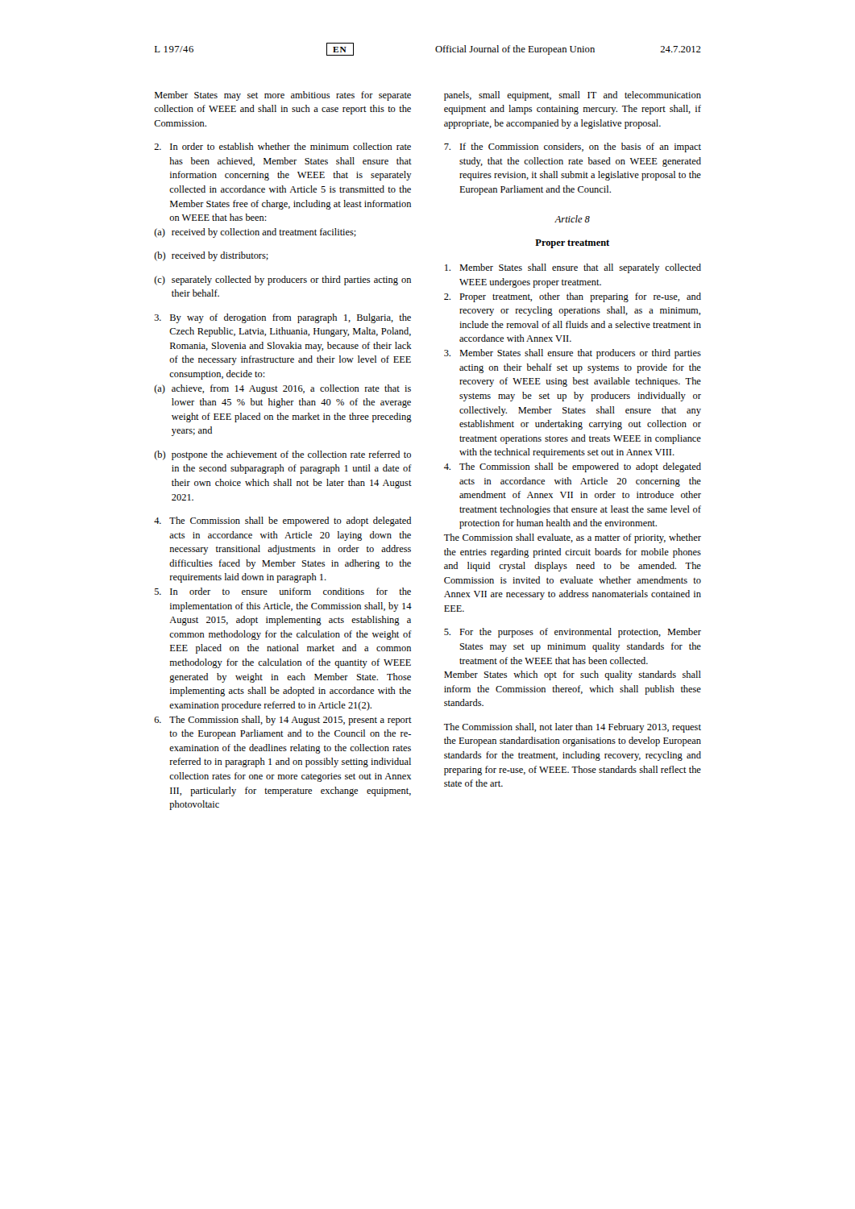L 197/46
EN
Official Journal of the European Union
24.7.2012
Member States may set more ambitious rates for separate collection of WEEE and shall in such a case report this to the Commission.
2.
In order to establish whether the minimum collection rate has been achieved, Member States shall ensure that information concerning the WEEE that is separately collected in accordance with Article 5 is transmitted to the Member States free of charge, including at least information on WEEE that has been:
(a)
received by collection and treatment facilities;
(b)
received by distributors;
(c)
separately collected by producers or third parties acting on their behalf.
3.
By way of derogation from paragraph 1, Bulgaria, the Czech Republic, Latvia, Lithuania, Hungary, Malta, Poland, Romania, Slovenia and Slovakia may, because of their lack of the necessary infrastructure and their low level of EEE consumption, decide to:
(a)
achieve, from 14 August 2016, a collection rate that is lower than 45 % but higher than 40 % of the average weight of EEE placed on the market in the three preceding years; and
(b)
postpone the achievement of the collection rate referred to in the second subparagraph of paragraph 1 until a date of their own choice which shall not be later than 14 August 2021.
4.
The Commission shall be empowered to adopt delegated acts in accordance with Article 20 laying down the necessary transitional adjustments in order to address difficulties faced by Member States in adhering to the requirements laid down in paragraph 1.
5.
In order to ensure uniform conditions for the implementation of this Article, the Commission shall, by 14 August 2015, adopt implementing acts establishing a common methodology for the calculation of the weight of EEE placed on the national market and a common methodology for the calculation of the quantity of WEEE generated by weight in each Member State. Those implementing acts shall be adopted in accordance with the examination procedure referred to in Article 21(2).
6.
The Commission shall, by 14 August 2015, present a report to the European Parliament and to the Council on the re-examination of the deadlines relating to the collection rates referred to in paragraph 1 and on possibly setting individual collection rates for one or more categories set out in Annex III, particularly for temperature exchange equipment, photovoltaic
panels, small equipment, small IT and telecommunication equipment and lamps containing mercury. The report shall, if appropriate, be accompanied by a legislative proposal.
7.
If the Commission considers, on the basis of an impact study, that the collection rate based on WEEE generated requires revision, it shall submit a legislative proposal to the European Parliament and the Council.
Article 8
Proper treatment
1.
Member States shall ensure that all separately collected WEEE undergoes proper treatment.
2.
Proper treatment, other than preparing for re-use, and recovery or recycling operations shall, as a minimum, include the removal of all fluids and a selective treatment in accordance with Annex VII.
3.
Member States shall ensure that producers or third parties acting on their behalf set up systems to provide for the recovery of WEEE using best available techniques. The systems may be set up by producers individually or collectively. Member States shall ensure that any establishment or undertaking carrying out collection or treatment operations stores and treats WEEE in compliance with the technical requirements set out in Annex VIII.
4.
The Commission shall be empowered to adopt delegated acts in accordance with Article 20 concerning the amendment of Annex VII in order to introduce other treatment technologies that ensure at least the same level of protection for human health and the environment.
The Commission shall evaluate, as a matter of priority, whether the entries regarding printed circuit boards for mobile phones and liquid crystal displays need to be amended. The Commission is invited to evaluate whether amendments to Annex VII are necessary to address nanomaterials contained in EEE.
5.
For the purposes of environmental protection, Member States may set up minimum quality standards for the treatment of the WEEE that has been collected.
Member States which opt for such quality standards shall inform the Commission thereof, which shall publish these standards.
The Commission shall, not later than 14 February 2013, request the European standardisation organisations to develop European standards for the treatment, including recovery, recycling and preparing for re-use, of WEEE. Those standards shall reflect the state of the art.